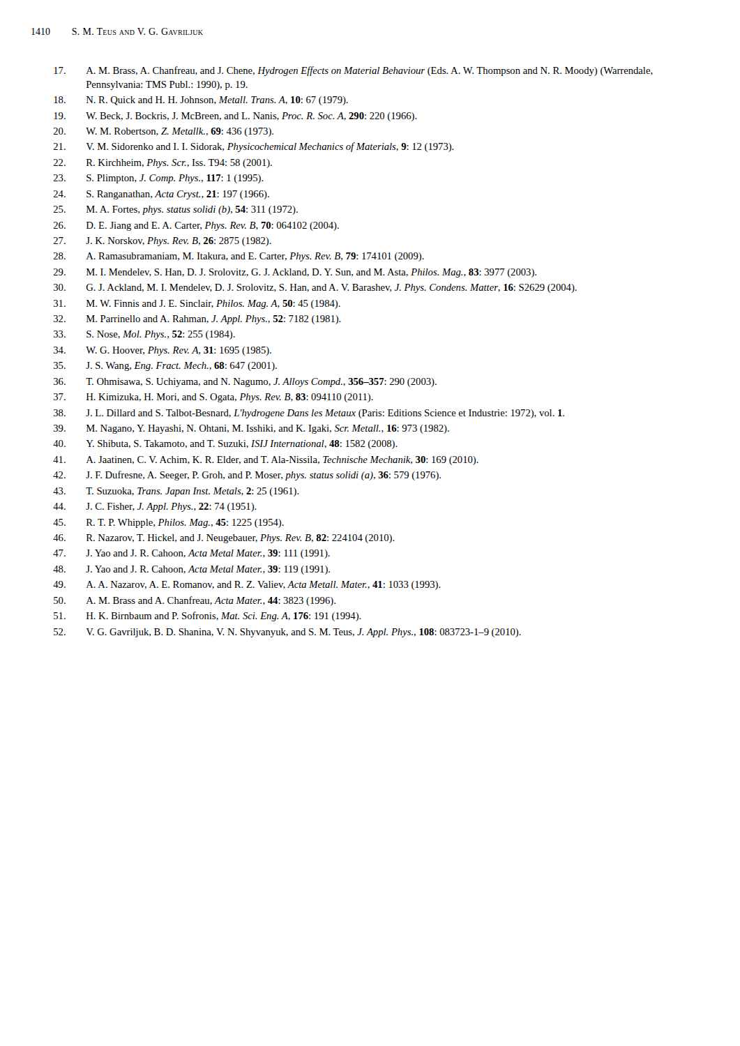1410 S. M. Teus and V. G. Gavriljuk
17. A. M. Brass, A. Chanfreau, and J. Chene, Hydrogen Effects on Material Behaviour (Eds. A. W. Thompson and N. R. Moody) (Warrendale, Pennsylvania: TMS Publ.: 1990), p. 19.
18. N. R. Quick and H. H. Johnson, Metall. Trans. A, 10: 67 (1979).
19. W. Beck, J. Bockris, J. McBreen, and L. Nanis, Proc. R. Soc. A, 290: 220 (1966).
20. W. M. Robertson, Z. Metallk., 69: 436 (1973).
21. V. M. Sidorenko and I. I. Sidorak, Physicochemical Mechanics of Materials, 9: 12 (1973).
22. R. Kirchheim, Phys. Scr., Iss. T94: 58 (2001).
23. S. Plimpton, J. Comp. Phys., 117: 1 (1995).
24. S. Ranganathan, Acta Cryst., 21: 197 (1966).
25. M. A. Fortes, phys. status solidi (b), 54: 311 (1972).
26. D. E. Jiang and E. A. Carter, Phys. Rev. B, 70: 064102 (2004).
27. J. K. Norskov, Phys. Rev. B, 26: 2875 (1982).
28. A. Ramasubramaniam, M. Itakura, and E. Carter, Phys. Rev. B, 79: 174101 (2009).
29. M. I. Mendelev, S. Han, D. J. Srolovitz, G. J. Ackland, D. Y. Sun, and M. Asta, Philos. Mag., 83: 3977 (2003).
30. G. J. Ackland, M. I. Mendelev, D. J. Srolovitz, S. Han, and A. V. Barashev, J. Phys. Condens. Matter, 16: S2629 (2004).
31. M. W. Finnis and J. E. Sinclair, Philos. Mag. A, 50: 45 (1984).
32. M. Parrinello and A. Rahman, J. Appl. Phys., 52: 7182 (1981).
33. S. Nose, Mol. Phys., 52: 255 (1984).
34. W. G. Hoover, Phys. Rev. A, 31: 1695 (1985).
35. J. S. Wang, Eng. Fract. Mech., 68: 647 (2001).
36. T. Ohmisawa, S. Uchiyama, and N. Nagumo, J. Alloys Compd., 356–357: 290 (2003).
37. H. Kimizuka, H. Mori, and S. Ogata, Phys. Rev. B, 83: 094110 (2011).
38. J. L. Dillard and S. Talbot-Besnard, L'hydrogene Dans les Metaux (Paris: Editions Science et Industrie: 1972), vol. 1.
39. M. Nagano, Y. Hayashi, N. Ohtani, M. Isshiki, and K. Igaki, Scr. Metall., 16: 973 (1982).
40. Y. Shibuta, S. Takamoto, and T. Suzuki, ISIJ International, 48: 1582 (2008).
41. A. Jaatinen, C. V. Achim, K. R. Elder, and T. Ala-Nissila, Technische Mechanik, 30: 169 (2010).
42. J. F. Dufresne, A. Seeger, P. Groh, and P. Moser, phys. status solidi (a), 36: 579 (1976).
43. T. Suzuoka, Trans. Japan Inst. Metals, 2: 25 (1961).
44. J. C. Fisher, J. Appl. Phys., 22: 74 (1951).
45. R. T. P. Whipple, Philos. Mag., 45: 1225 (1954).
46. R. Nazarov, T. Hickel, and J. Neugebauer, Phys. Rev. B, 82: 224104 (2010).
47. J. Yao and J. R. Cahoon, Acta Metal Mater., 39: 111 (1991).
48. J. Yao and J. R. Cahoon, Acta Metal Mater., 39: 119 (1991).
49. A. A. Nazarov, A. E. Romanov, and R. Z. Valiev, Acta Metall. Mater., 41: 1033 (1993).
50. A. M. Brass and A. Chanfreau, Acta Mater., 44: 3823 (1996).
51. H. K. Birnbaum and P. Sofronis, Mat. Sci. Eng. A, 176: 191 (1994).
52. V. G. Gavriljuk, B. D. Shanina, V. N. Shyvanyuk, and S. M. Teus, J. Appl. Phys., 108: 083723-1–9 (2010).